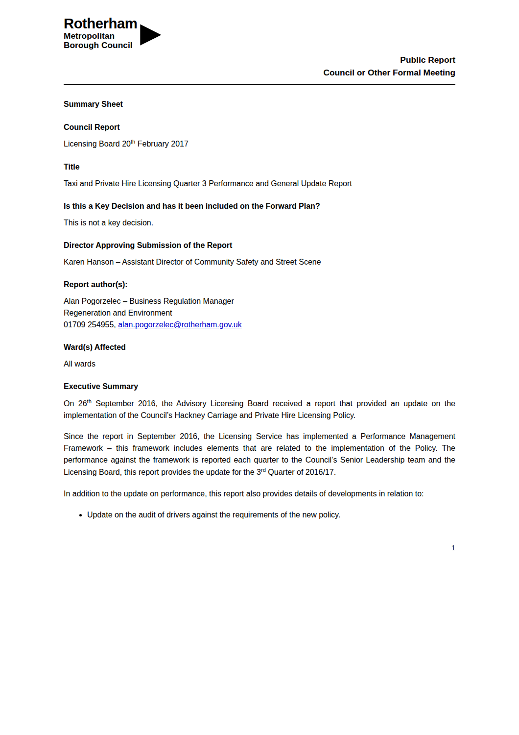Rotherham
Metropolitan
Borough Council
▶
Public Report
Council or Other Formal Meeting
Summary Sheet
Council Report
Licensing Board 20th February 2017
Title
Taxi and Private Hire Licensing Quarter 3 Performance and General Update Report
Is this a Key Decision and has it been included on the Forward Plan?
This is not a key decision.
Director Approving Submission of the Report
Karen Hanson – Assistant Director of Community Safety and Street Scene
Report author(s):
Alan Pogorzelec – Business Regulation Manager
Regeneration and Environment
01709 254955, alan.pogorzelec@rotherham.gov.uk
Ward(s) Affected
All wards
Executive Summary
On 26th September 2016, the Advisory Licensing Board received a report that provided an update on the implementation of the Council’s Hackney Carriage and Private Hire Licensing Policy.
Since the report in September 2016, the Licensing Service has implemented a Performance Management Framework – this framework includes elements that are related to the implementation of the Policy. The performance against the framework is reported each quarter to the Council’s Senior Leadership team and the Licensing Board, this report provides the update for the 3rd Quarter of 2016/17.
In addition to the update on performance, this report also provides details of developments in relation to:
Update on the audit of drivers against the requirements of the new policy.
1